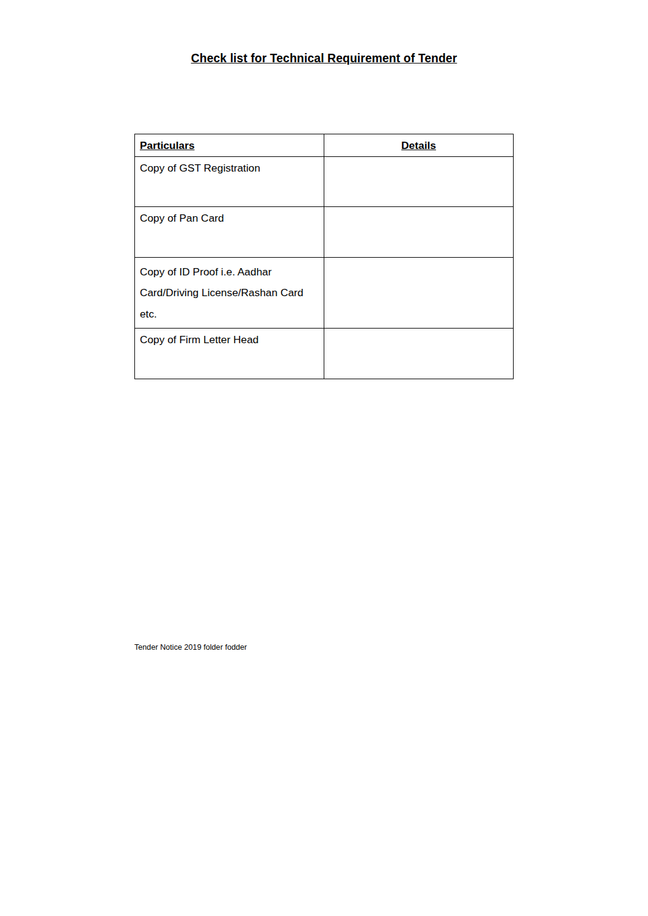Check list for Technical Requirement of Tender
| Particulars | Details |
| --- | --- |
| Copy of GST Registration | |
| Copy of Pan Card | |
| Copy of ID Proof i.e. Aadhar Card/Driving License/Rashan Card etc. | |
| Copy of Firm Letter Head | |
Tender Notice 2019 folder fodder